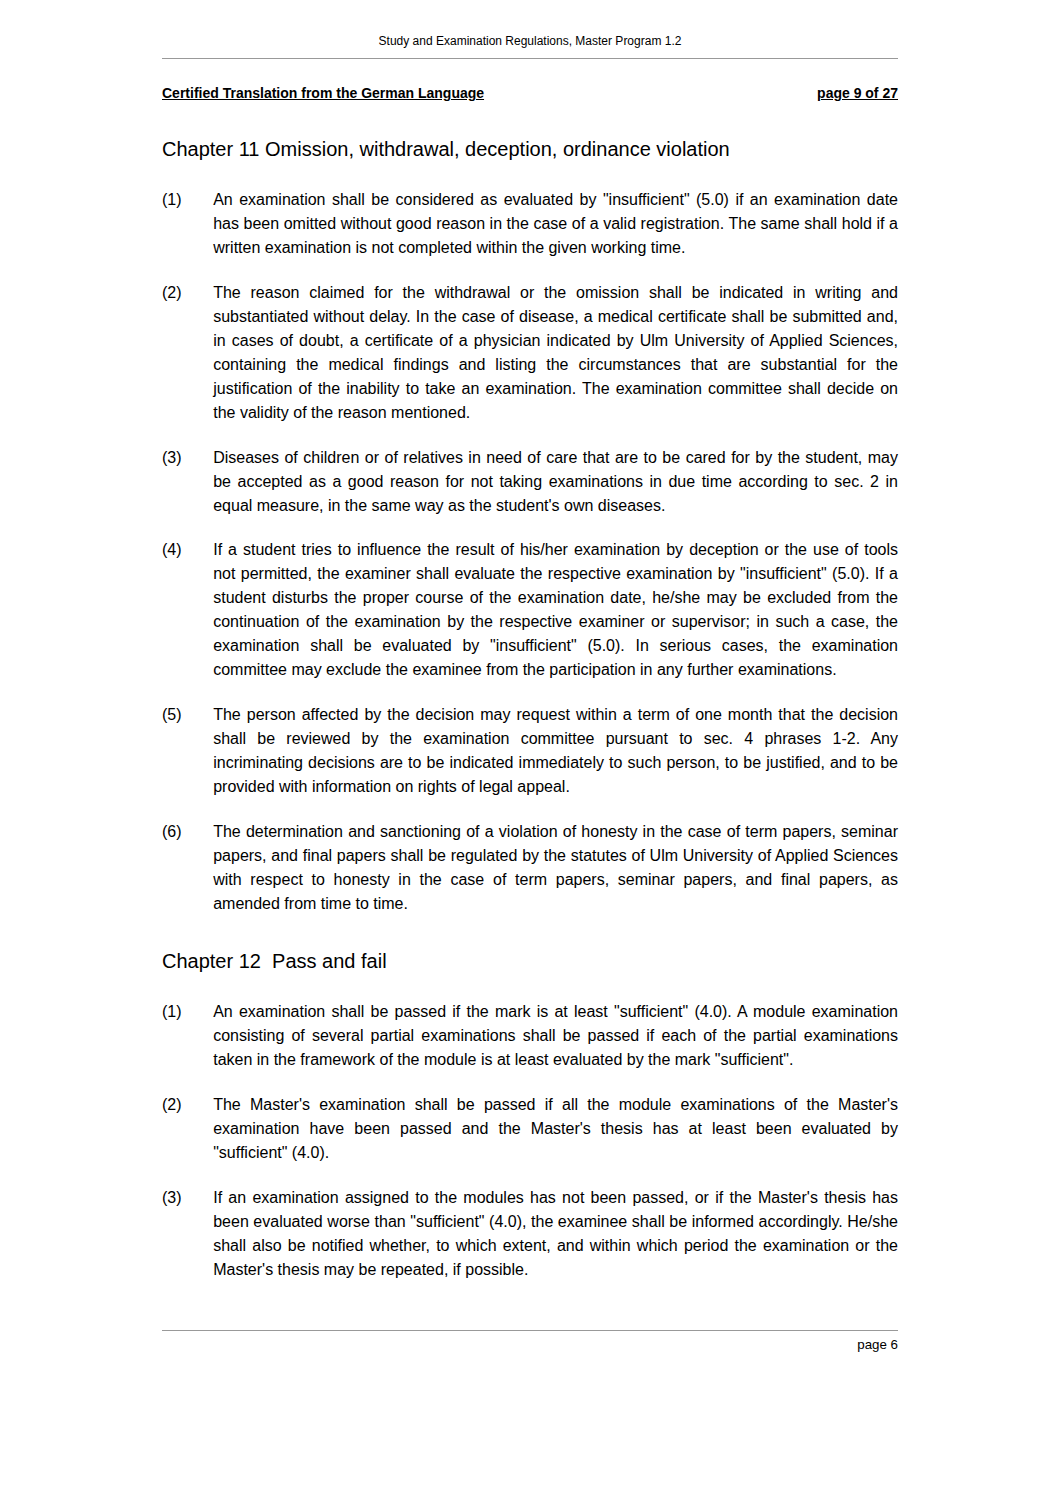Study and Examination Regulations, Master Program 1.2
Certified Translation from the German Language page 9 of 27
Chapter 11 Omission, withdrawal, deception, ordinance violation
(1)
An examination shall be considered as evaluated by "insufficient" (5.0) if an examination date has been omitted without good reason in the case of a valid registration. The same shall hold if a written examination is not completed within the given working time.
(2)
The reason claimed for the withdrawal or the omission shall be indicated in writing and substantiated without delay. In the case of disease, a medical certificate shall be submitted and, in cases of doubt, a certificate of a physician indicated by Ulm University of Applied Sciences, containing the medical findings and listing the circumstances that are substantial for the justification of the inability to take an examination. The examination committee shall decide on the validity of the reason mentioned.
(3)
Diseases of children or of relatives in need of care that are to be cared for by the student, may be accepted as a good reason for not taking examinations in due time according to sec. 2 in equal measure, in the same way as the student's own diseases.
(4)
If a student tries to influence the result of his/her examination by deception or the use of tools not permitted, the examiner shall evaluate the respective examination by "insufficient" (5.0). If a student disturbs the proper course of the examination date, he/she may be excluded from the continuation of the examination by the respective examiner or supervisor; in such a case, the examination shall be evaluated by "insufficient" (5.0). In serious cases, the examination committee may exclude the examinee from the participation in any further examinations.
(5)
The person affected by the decision may request within a term of one month that the decision shall be reviewed by the examination committee pursuant to sec. 4 phrases 1-2. Any incriminating decisions are to be indicated immediately to such person, to be justified, and to be provided with information on rights of legal appeal.
(6)
The determination and sanctioning of a violation of honesty in the case of term papers, seminar papers, and final papers shall be regulated by the statutes of Ulm University of Applied Sciences with respect to honesty in the case of term papers, seminar papers, and final papers, as amended from time to time.
Chapter 12 Pass and fail
(1)
An examination shall be passed if the mark is at least "sufficient" (4.0). A module examination consisting of several partial examinations shall be passed if each of the partial examinations taken in the framework of the module is at least evaluated by the mark "sufficient".
(2)
The Master's examination shall be passed if all the module examinations of the Master's examination have been passed and the Master's thesis has at least been evaluated by "sufficient" (4.0).
(3)
If an examination assigned to the modules has not been passed, or if the Master's thesis has been evaluated worse than "sufficient" (4.0), the examinee shall be informed accordingly. He/she shall also be notified whether, to which extent, and within which period the examination or the Master's thesis may be repeated, if possible.
page 6